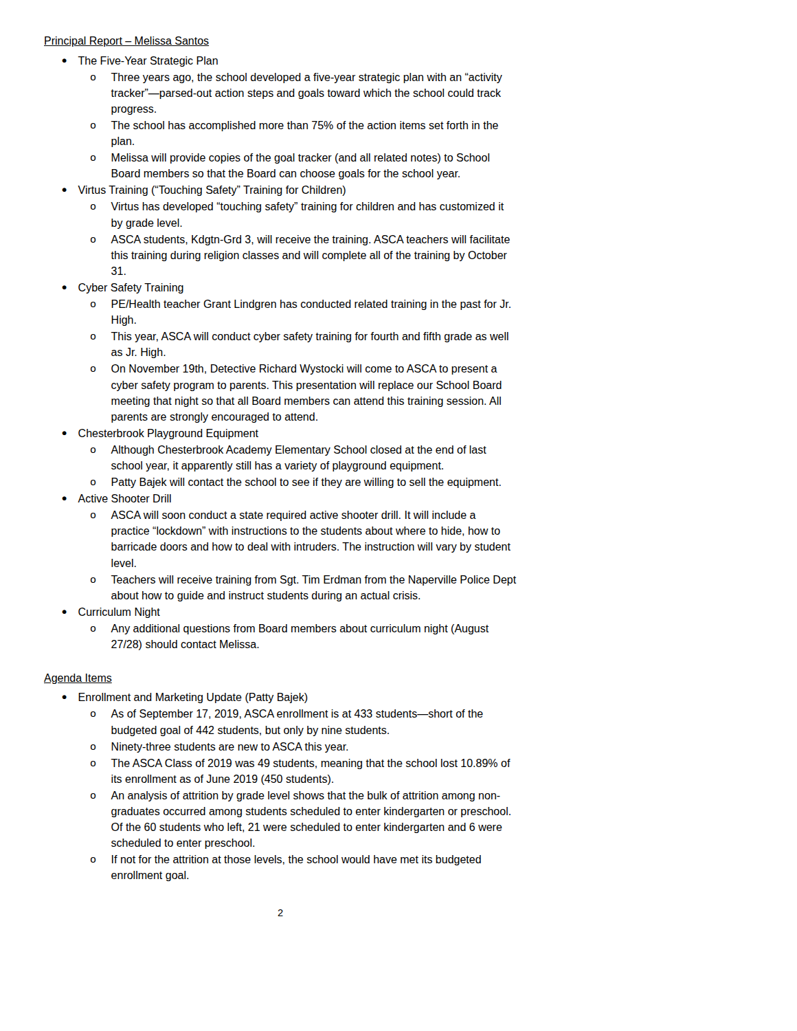Principal Report – Melissa Santos
The Five-Year Strategic Plan
Three years ago, the school developed a five-year strategic plan with an “activity tracker”—parsed-out action steps and goals toward which the school could track progress.
The school has accomplished more than 75% of the action items set forth in the plan.
Melissa will provide copies of the goal tracker (and all related notes) to School Board members so that the Board can choose goals for the school year.
Virtus Training (“Touching Safety” Training for Children)
Virtus has developed “touching safety” training for children and has customized it by grade level.
ASCA students, Kdgtn-Grd 3, will receive the training. ASCA teachers will facilitate this training during religion classes and will complete all of the training by October 31.
Cyber Safety Training
PE/Health teacher Grant Lindgren has conducted related training in the past for Jr. High.
This year, ASCA will conduct cyber safety training for fourth and fifth grade as well as Jr. High.
On November 19th, Detective Richard Wystocki will come to ASCA to present a cyber safety program to parents. This presentation will replace our School Board meeting that night so that all Board members can attend this training session. All parents are strongly encouraged to attend.
Chesterbrook Playground Equipment
Although Chesterbrook Academy Elementary School closed at the end of last school year, it apparently still has a variety of playground equipment.
Patty Bajek will contact the school to see if they are willing to sell the equipment.
Active Shooter Drill
ASCA will soon conduct a state required active shooter drill. It will include a practice “lockdown” with instructions to the students about where to hide, how to barricade doors and how to deal with intruders. The instruction will vary by student level.
Teachers will receive training from Sgt. Tim Erdman from the Naperville Police Dept about how to guide and instruct students during an actual crisis.
Curriculum Night
Any additional questions from Board members about curriculum night (August 27/28) should contact Melissa.
Agenda Items
Enrollment and Marketing Update (Patty Bajek)
As of September 17, 2019, ASCA enrollment is at 433 students—short of the budgeted goal of 442 students, but only by nine students.
Ninety-three students are new to ASCA this year.
The ASCA Class of 2019 was 49 students, meaning that the school lost 10.89% of its enrollment as of June 2019 (450 students).
An analysis of attrition by grade level shows that the bulk of attrition among non-graduates occurred among students scheduled to enter kindergarten or preschool. Of the 60 students who left, 21 were scheduled to enter kindergarten and 6 were scheduled to enter preschool.
If not for the attrition at those levels, the school would have met its budgeted enrollment goal.
2